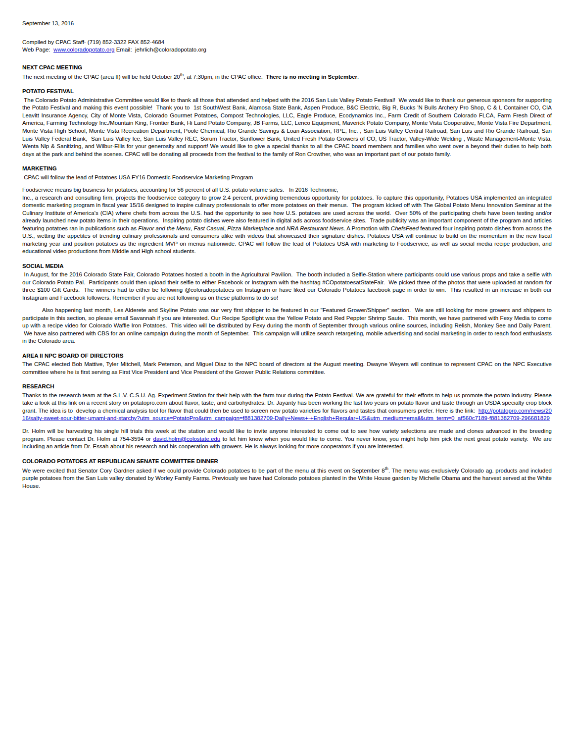September 13, 2016
Compiled by CPAC Staff- (719) 852-3322 FAX 852-4684
Web Page: www.coloradopotato.org Email: jehrlich@coloradopotato.org
Next CPAC Meeting
The next meeting of the CPAC (area II) will be held October 20th, at 7:30pm, in the CPAC office. There is no meeting in September.
Potato Festival
The Colorado Potato Administrative Committee would like to thank all those that attended and helped with the 2016 San Luis Valley Potato Festival! We would like to thank our generous sponsors for supporting the Potato Festival and making this event possible! Thank you to 1st SouthWest Bank, Alamosa State Bank, Aspen Produce, B&C Electric, Big R, Bucks 'N Bulls Archery Pro Shop, C & L Container CO, CIA Leavitt Insurance Agency, City of Monte Vista, Colorado Gourmet Potatoes, Compost Technologies, LLC, Eagle Produce, Ecodynamics Inc., Farm Credit of Southern Colorado FLCA, Farm Fresh Direct of America, Farming Technology Inc./Mountain King, Frontier Bank, Hi Land Potato Company, JB Farms, LLC, Lenco Equipment, Maverick Potato Company, Monte Vista Cooperative, Monte Vista Fire Department, Monte Vista High School, Monte Vista Recreation Department, Poole Chemical, Rio Grande Savings & Loan Association, RPE, Inc. , San Luis Valley Central Railroad, San Luis and Rio Grande Railroad, San Luis Valley Federal Bank, San Luis Valley Ice, San Luis Valley REC, Sorum Tractor, Sunflower Bank, United Fresh Potato Growers of CO, US Tractor, Valley-Wide Welding , Waste Management-Monte Vista, Wenta Nip & Sanitizing, and Wilbur-Ellis for your generosity and support! We would like to give a special thanks to all the CPAC board members and families who went over a beyond their duties to help both days at the park and behind the scenes. CPAC will be donating all proceeds from the festival to the family of Ron Crowther, who was an important part of our potato family.
Marketing
CPAC will follow the lead of Potatoes USA FY16 Domestic Foodservice Marketing Program
Foodservice means big business for potatoes, accounting for 56 percent of all U.S. potato volume sales. In 2016 Technomic,
Inc., a research and consulting firm, projects the foodservice category to grow 2.4 percent, providing tremendous opportunity for potatoes. To capture this opportunity, Potatoes USA implemented an integrated domestic marketing program in fiscal year 15/16 designed to inspire culinary professionals to offer more potatoes on their menus. The program kicked off with The Global Potato Menu Innovation Seminar at the Culinary Institute of America's (CIA) where chefs from across the U.S. had the opportunity to see how U.S. potatoes are used across the world. Over 50% of the participating chefs have been testing and/or already launched new potato items in their operations. Inspiring potato dishes were also featured in digital ads across foodservice sites. Trade publicity was an important component of the program and articles featuring potatoes ran in publications such as Flavor and the Menu, Fast Casual, Pizza Marketplace and NRA Restaurant News. A Promotion with ChefsFeed featured four inspiring potato dishes from across the U.S., wetting the appetites of trending culinary professionals and consumers alike with videos that showcased their signature dishes. Potatoes USA will continue to build on the momentum in the new fiscal marketing year and position potatoes as the ingredient MVP on menus nationwide. CPAC will follow the lead of Potatoes USA with marketing to Foodservice, as well as social media recipe production, and educational video productions from Middle and High school students.
Social Media
In August, for the 2016 Colorado State Fair, Colorado Potatoes hosted a booth in the Agricultural Pavilion. The booth included a Selfie-Station where participants could use various props and take a selfie with our Colorado Potato Pal. Participants could then upload their selfie to either Facebook or Instagram with the hashtag #COpotatoesatStateFair. We picked three of the photos that were uploaded at random for three $100 Gift Cards. The winners had to either be following @coloradopotatoes on Instagram or have liked our Colorado Potatoes facebook page in order to win. This resulted in an increase in both our Instagram and Facebook followers. Remember if you are not following us on these platforms to do so!
Also happening last month, Les Alderete and Skyline Potato was our very first shipper to be featured in our "Featured Grower/Shipper" section. We are still looking for more growers and shippers to participate in this section, so please email Savannah if you are interested. Our Recipe Spotlight was the Yellow Potato and Red Peppter Shrimp Saute. This month, we have partnered with Fexy Media to come up with a recipe video for Colorado Waffle Iron Potatoes. This video will be distributed by Fexy during the month of September through various online sources, including Relish, Monkey See and Daily Parent. We have also partnered with CBS for an online campaign during the month of September. This campaign will utilize search retargeting, mobile advertising and social marketing in order to reach food enthusiasts in the Colorado area.
Area II NPC Board of Directors
The CPAC elected Bob Mattive, Tyler Mitchell, Mark Peterson, and Miguel Diaz to the NPC board of directors at the August meeting. Dwayne Weyers will continue to represent CPAC on the NPC Executive committee where he is first serving as First Vice President and Vice President of the Grower Public Relations committee.
Research
Thanks to the research team at the S.L.V. C.S.U. Ag. Experiment Station for their help with the farm tour during the Potato Festival. We are grateful for their efforts to help us promote the potato industry. Please take a look at this link on a recent story on potatopro.com about flavor, taste, and carbohydrates. Dr. Jayanty has been working the last two years on potato flavor and taste through an USDA specialty crop block grant. The idea is to develop a chemical analysis tool for flavor that could then be used to screen new potato varieties for flavors and tastes that consumers prefer. Here is the link: http://potatopro.com/news/2016/salty-sweet-sour-bitter-umami-and-starchy?utm_source=PotatoPro&utm_campaign=f881382709-Daily+News+-+English+Regular+US&utm_medium=email&utm_term=0_af560c7189-f881382709-296681829
Dr. Holm will be harvesting his single hill trials this week at the station and would like to invite anyone interested to come out to see how variety selections are made and clones advanced in the breeding program. Please contact Dr. Holm at 754-3594 or david.holm@colostate.edu to let him know when you would like to come. You never know, you might help him pick the next great potato variety. We are including an article from Dr. Essah about his research and his cooperation with growers. He is always looking for more cooperators if you are interested.
Colorado Potatoes at Republican Senate Committee Dinner
We were excited that Senator Cory Gardner asked if we could provide Colorado potatoes to be part of the menu at this event on September 8th. The menu was exclusively Colorado ag. products and included purple potatoes from the San Luis valley donated by Worley Family Farms. Previously we have had Colorado potatoes planted in the White House garden by Michelle Obama and the harvest served at the White House.